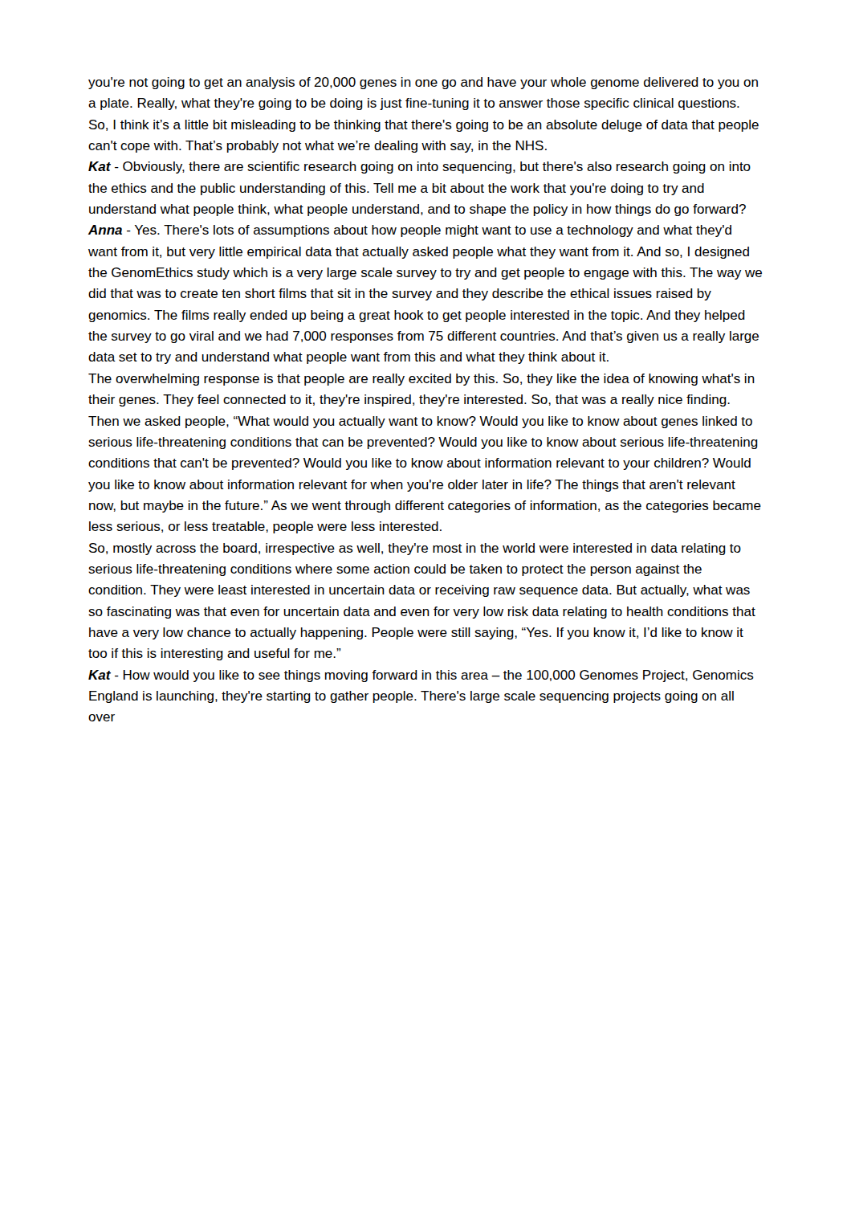you're not going to get an analysis of 20,000 genes in one go and have your whole genome delivered to you on a plate. Really, what they're going to be doing is just fine-tuning it to answer those specific clinical questions. So, I think it’s a little bit misleading to be thinking that there's going to be an absolute deluge of data that people can't cope with. That’s probably not what we’re dealing with say, in the NHS.
Kat - Obviously, there are scientific research going on into sequencing, but there's also research going on into the ethics and the public understanding of this. Tell me a bit about the work that you're doing to try and understand what people think, what people understand, and to shape the policy in how things do go forward?
Anna - Yes. There's lots of assumptions about how people might want to use a technology and what they'd want from it, but very little empirical data that actually asked people what they want from it. And so, I designed the GenomEthics study which is a very large scale survey to try and get people to engage with this. The way we did that was to create ten short films that sit in the survey and they describe the ethical issues raised by genomics. The films really ended up being a great hook to get people interested in the topic. And they helped the survey to go viral and we had 7,000 responses from 75 different countries. And that’s given us a really large data set to try and understand what people want from this and what they think about it.
The overwhelming response is that people are really excited by this. So, they like the idea of knowing what's in their genes. They feel connected to it, they're inspired, they're interested. So, that was a really nice finding. Then we asked people, “What would you actually want to know? Would you like to know about genes linked to serious life-threatening conditions that can be prevented? Would you like to know about serious life-threatening conditions that can't be prevented? Would you like to know about information relevant to your children? Would you like to know about information relevant for when you're older later in life? The things that aren't relevant now, but maybe in the future.” As we went through different categories of information, as the categories became less serious, or less treatable, people were less interested.
So, mostly across the board, irrespective as well, they're most in the world were interested in data relating to serious life-threatening conditions where some action could be taken to protect the person against the condition. They were least interested in uncertain data or receiving raw sequence data. But actually, what was so fascinating was that even for uncertain data and even for very low risk data relating to health conditions that have a very low chance to actually happening. People were still saying, “Yes. If you know it, I’d like to know it too if this is interesting and useful for me.”
Kat - How would you like to see things moving forward in this area – the 100,000 Genomes Project, Genomics England is launching, they're starting to gather people. There's large scale sequencing projects going on all over